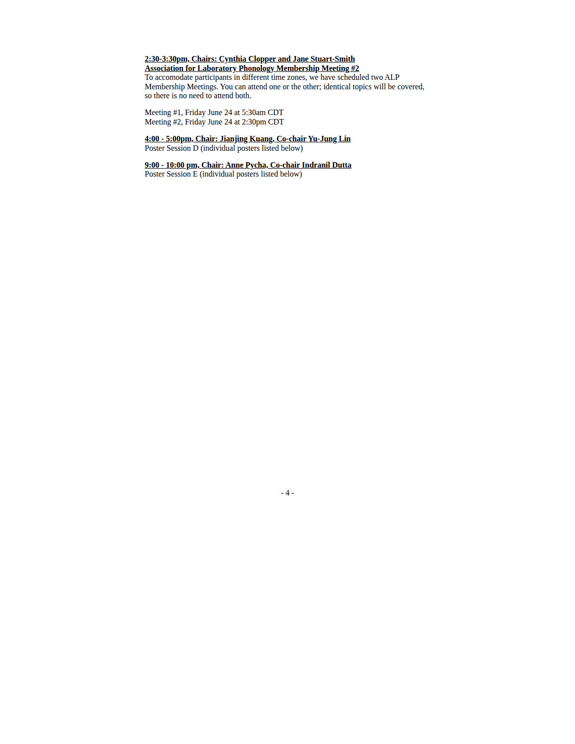2:30-3:30pm, Chairs: Cynthia Clopper and Jane Stuart-Smith
Association for Laboratory Phonology Membership Meeting #2
To accomodate participants in different time zones, we have scheduled two ALP Membership Meetings. You can attend one or the other; identical topics will be covered, so there is no need to attend both.
Meeting #1, Friday June 24 at 5:30am CDT
Meeting #2, Friday June 24 at 2:30pm CDT
4:00 - 5:00pm, Chair: Jianjing Kuang, Co-chair Yu-Jung Lin
Poster Session D (individual posters listed below)
9:00 - 10:00 pm, Chair: Anne Pycha, Co-chair Indranil Dutta
Poster Session E (individual posters listed below)
- 4 -